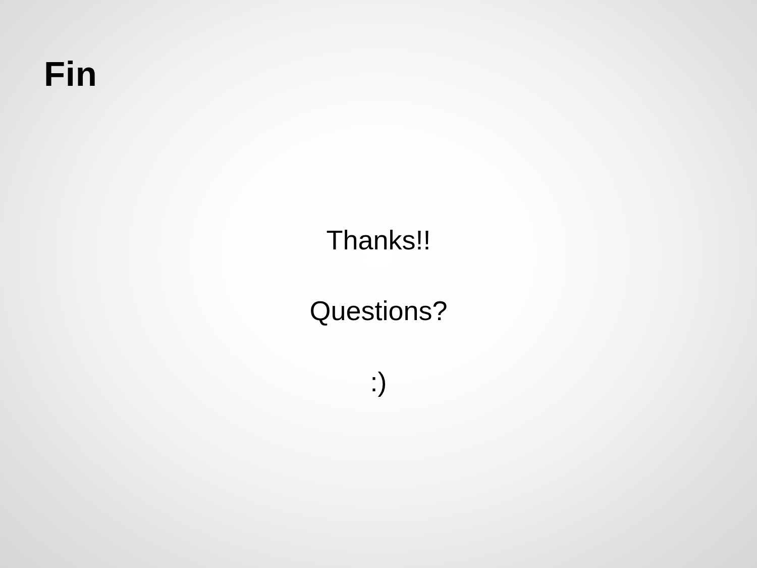Fin
Thanks!!
Questions?
:)